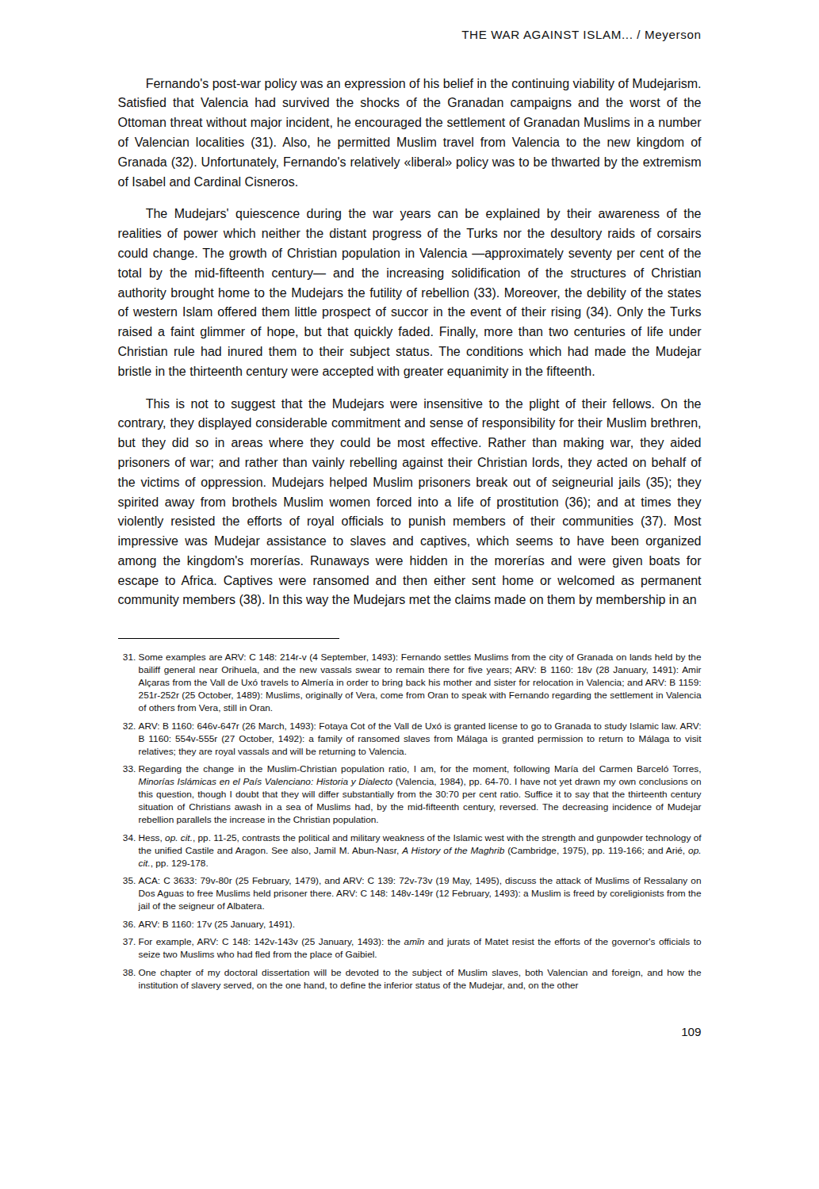THE WAR AGAINST ISLAM... / Meyerson
Fernando's post-war policy was an expression of his belief in the continuing viability of Mudejarism. Satisfied that Valencia had survived the shocks of the Granadan campaigns and the worst of the Ottoman threat without major incident, he encouraged the settlement of Granadan Muslims in a number of Valencian localities (31). Also, he permitted Muslim travel from Valencia to the new kingdom of Granada (32). Unfortunately, Fernando's relatively «liberal» policy was to be thwarted by the extremism of Isabel and Cardinal Cisneros.
The Mudejars' quiescence during the war years can be explained by their awareness of the realities of power which neither the distant progress of the Turks nor the desultory raids of corsairs could change. The growth of Christian population in Valencia —approximately seventy per cent of the total by the mid-fifteenth century— and the increasing solidification of the structures of Christian authority brought home to the Mudejars the futility of rebellion (33). Moreover, the debility of the states of western Islam offered them little prospect of succor in the event of their rising (34). Only the Turks raised a faint glimmer of hope, but that quickly faded. Finally, more than two centuries of life under Christian rule had inured them to their subject status. The conditions which had made the Mudejar bristle in the thirteenth century were accepted with greater equanimity in the fifteenth.
This is not to suggest that the Mudejars were insensitive to the plight of their fellows. On the contrary, they displayed considerable commitment and sense of responsibility for their Muslim brethren, but they did so in areas where they could be most effective. Rather than making war, they aided prisoners of war; and rather than vainly rebelling against their Christian lords, they acted on behalf of the victims of oppression. Mudejars helped Muslim prisoners break out of seigneurial jails (35); they spirited away from brothels Muslim women forced into a life of prostitution (36); and at times they violently resisted the efforts of royal officials to punish members of their communities (37). Most impressive was Mudejar assistance to slaves and captives, which seems to have been organized among the kingdom's morerías. Runaways were hidden in the morerías and were given boats for escape to Africa. Captives were ransomed and then either sent home or welcomed as permanent community members (38). In this way the Mudejars met the claims made on them by membership in an
Some examples are ARV: C 148: 214r-v (4 September, 1493): Fernando settles Muslims from the city of Granada on lands held by the bailiff general near Orihuela, and the new vassals swear to remain there for five years; ARV: B 1160: 18v (28 January, 1491): Amir Alçaras from the Vall de Uxó travels to Almería in order to bring back his mother and sister for relocation in Valencia; and ARV: B 1159: 251r-252r (25 October, 1489): Muslims, originally of Vera, come from Oran to speak with Fernando regarding the settlement in Valencia of others from Vera, still in Oran.
ARV: B 1160: 646v-647r (26 March, 1493): Fotaya Cot of the Vall de Uxó is granted license to go to Granada to study Islamic law. ARV: B 1160: 554v-555r (27 October, 1492): a family of ransomed slaves from Málaga is granted permission to return to Málaga to visit relatives; they are royal vassals and will be returning to Valencia.
Regarding the change in the Muslim-Christian population ratio, I am, for the moment, following María del Carmen Barceló Torres, Minorías Islámicas en el País Valenciano: Historia y Dialecto (Valencia, 1984), pp. 64-70. I have not yet drawn my own conclusions on this question, though I doubt that they will differ substantially from the 30:70 per cent ratio. Suffice it to say that the thirteenth century situation of Christians awash in a sea of Muslims had, by the mid-fifteenth century, reversed. The decreasing incidence of Mudejar rebellion parallels the increase in the Christian population.
Hess, op. cit., pp. 11-25, contrasts the political and military weakness of the Islamic west with the strength and gunpowder technology of the unified Castile and Aragon. See also, Jamil M. Abun-Nasr, A History of the Maghrib (Cambridge, 1975), pp. 119-166; and Arié, op. cit., pp. 129-178.
ACA: C 3633: 79v-80r (25 February, 1479), and ARV: C 139: 72v-73v (19 May, 1495), discuss the attack of Muslims of Ressalany on Dos Aguas to free Muslims held prisoner there. ARV: C 148: 148v-149r (12 February, 1493): a Muslim is freed by coreligionists from the jail of the seigneur of Albatera.
ARV: B 1160: 17v (25 January, 1491).
For example, ARV: C 148: 142v-143v (25 January, 1493): the amīn and jurats of Matet resist the efforts of the governor's officials to seize two Muslims who had fled from the place of Gaibiel.
One chapter of my doctoral dissertation will be devoted to the subject of Muslim slaves, both Valencian and foreign, and how the institution of slavery served, on the one hand, to define the inferior status of the Mudejar, and, on the other
109